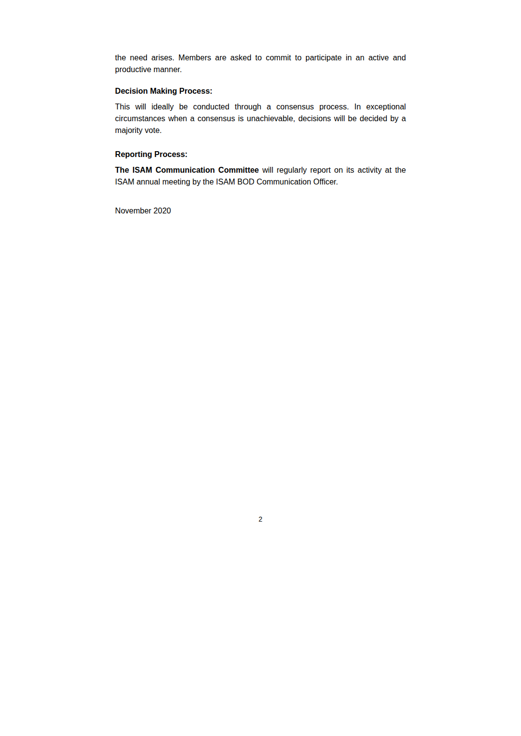the need arises. Members are asked to commit to participate in an active and productive manner.
Decision Making Process:
This will ideally be conducted through a consensus process. In exceptional circumstances when a consensus is unachievable, decisions will be decided by a majority vote.
Reporting Process:
The ISAM Communication Committee will regularly report on its activity at the ISAM annual meeting by the ISAM BOD Communication Officer.
November 2020
2